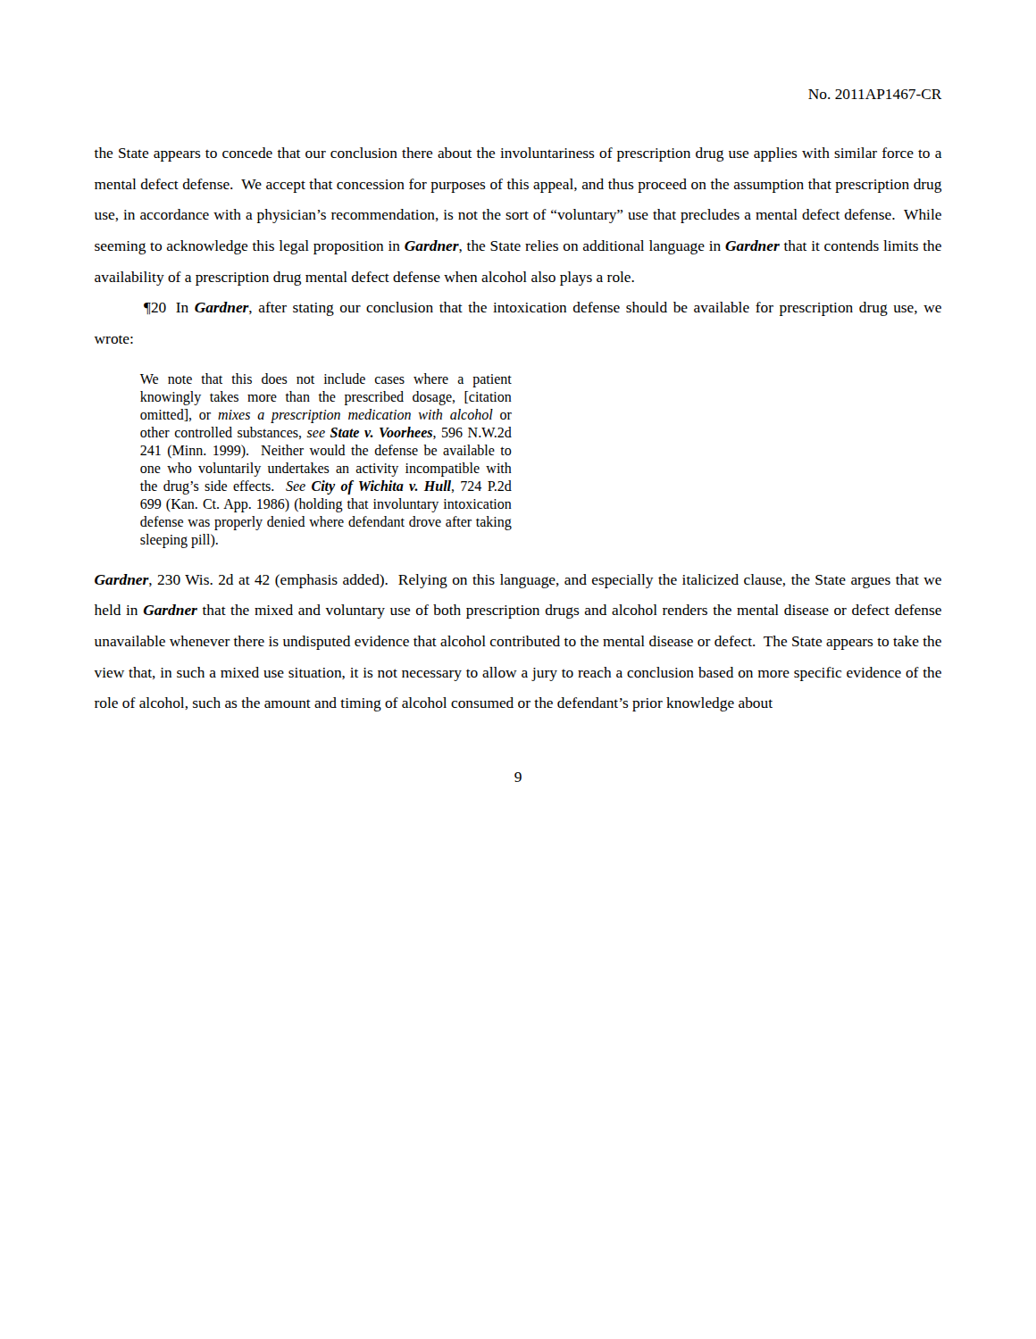No. 2011AP1467-CR
the State appears to concede that our conclusion there about the involuntariness of prescription drug use applies with similar force to a mental defect defense. We accept that concession for purposes of this appeal, and thus proceed on the assumption that prescription drug use, in accordance with a physician’s recommendation, is not the sort of “voluntary” use that precludes a mental defect defense. While seeming to acknowledge this legal proposition in Gardner, the State relies on additional language in Gardner that it contends limits the availability of a prescription drug mental defect defense when alcohol also plays a role.
¶20 In Gardner, after stating our conclusion that the intoxication defense should be available for prescription drug use, we wrote:
We note that this does not include cases where a patient knowingly takes more than the prescribed dosage, [citation omitted], or mixes a prescription medication with alcohol or other controlled substances, see State v. Voorhees, 596 N.W.2d 241 (Minn. 1999). Neither would the defense be available to one who voluntarily undertakes an activity incompatible with the drug’s side effects. See City of Wichita v. Hull, 724 P.2d 699 (Kan. Ct. App. 1986) (holding that involuntary intoxication defense was properly denied where defendant drove after taking sleeping pill).
Gardner, 230 Wis. 2d at 42 (emphasis added). Relying on this language, and especially the italicized clause, the State argues that we held in Gardner that the mixed and voluntary use of both prescription drugs and alcohol renders the mental disease or defect defense unavailable whenever there is undisputed evidence that alcohol contributed to the mental disease or defect. The State appears to take the view that, in such a mixed use situation, it is not necessary to allow a jury to reach a conclusion based on more specific evidence of the role of alcohol, such as the amount and timing of alcohol consumed or the defendant’s prior knowledge about
9